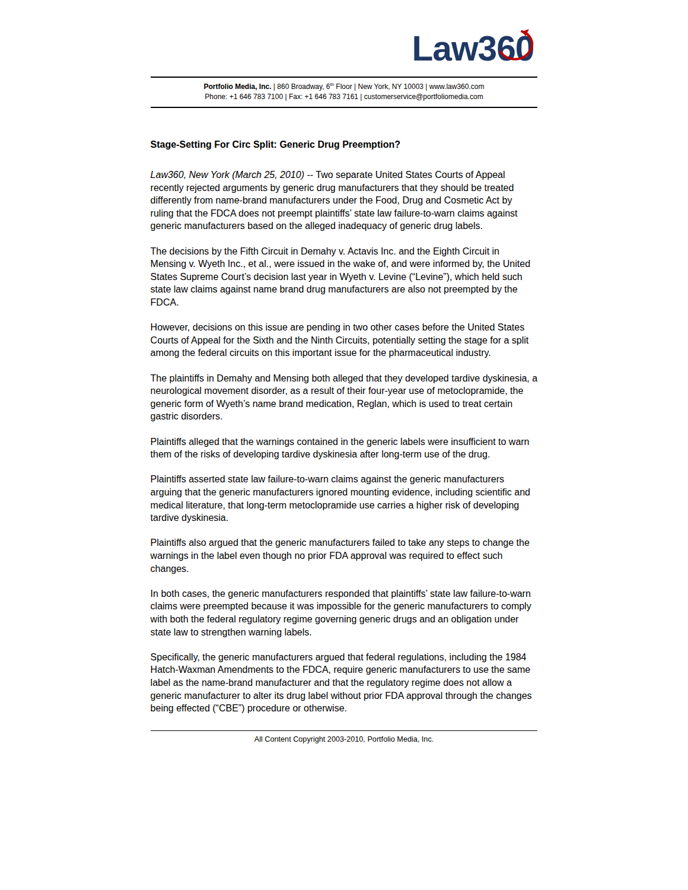Law360
Portfolio Media, Inc. | 860 Broadway, 6th Floor | New York, NY 10003 | www.law360.com Phone: +1 646 783 7100 | Fax: +1 646 783 7161 | customerservice@portfoliomedia.com
Stage-Setting For Circ Split: Generic Drug Preemption?
Law360, New York (March 25, 2010) -- Two separate United States Courts of Appeal recently rejected arguments by generic drug manufacturers that they should be treated differently from name-brand manufacturers under the Food, Drug and Cosmetic Act by ruling that the FDCA does not preempt plaintiffs’ state law failure-to-warn claims against generic manufacturers based on the alleged inadequacy of generic drug labels.
The decisions by the Fifth Circuit in Demahy v. Actavis Inc. and the Eighth Circuit in Mensing v. Wyeth Inc., et al., were issued in the wake of, and were informed by, the United States Supreme Court’s decision last year in Wyeth v. Levine (“Levine”), which held such state law claims against name brand drug manufacturers are also not preempted by the FDCA.
However, decisions on this issue are pending in two other cases before the United States Courts of Appeal for the Sixth and the Ninth Circuits, potentially setting the stage for a split among the federal circuits on this important issue for the pharmaceutical industry.
The plaintiffs in Demahy and Mensing both alleged that they developed tardive dyskinesia, a neurological movement disorder, as a result of their four-year use of metoclopramide, the generic form of Wyeth’s name brand medication, Reglan, which is used to treat certain gastric disorders.
Plaintiffs alleged that the warnings contained in the generic labels were insufficient to warn them of the risks of developing tardive dyskinesia after long-term use of the drug.
Plaintiffs asserted state law failure-to-warn claims against the generic manufacturers arguing that the generic manufacturers ignored mounting evidence, including scientific and medical literature, that long-term metoclopramide use carries a higher risk of developing tardive dyskinesia.
Plaintiffs also argued that the generic manufacturers failed to take any steps to change the warnings in the label even though no prior FDA approval was required to effect such changes.
In both cases, the generic manufacturers responded that plaintiffs’ state law failure-to-warn claims were preempted because it was impossible for the generic manufacturers to comply with both the federal regulatory regime governing generic drugs and an obligation under state law to strengthen warning labels.
Specifically, the generic manufacturers argued that federal regulations, including the 1984 Hatch-Waxman Amendments to the FDCA, require generic manufacturers to use the same label as the name-brand manufacturer and that the regulatory regime does not allow a generic manufacturer to alter its drug label without prior FDA approval through the changes being effected (“CBE”) procedure or otherwise.
All Content Copyright 2003-2010, Portfolio Media, Inc.